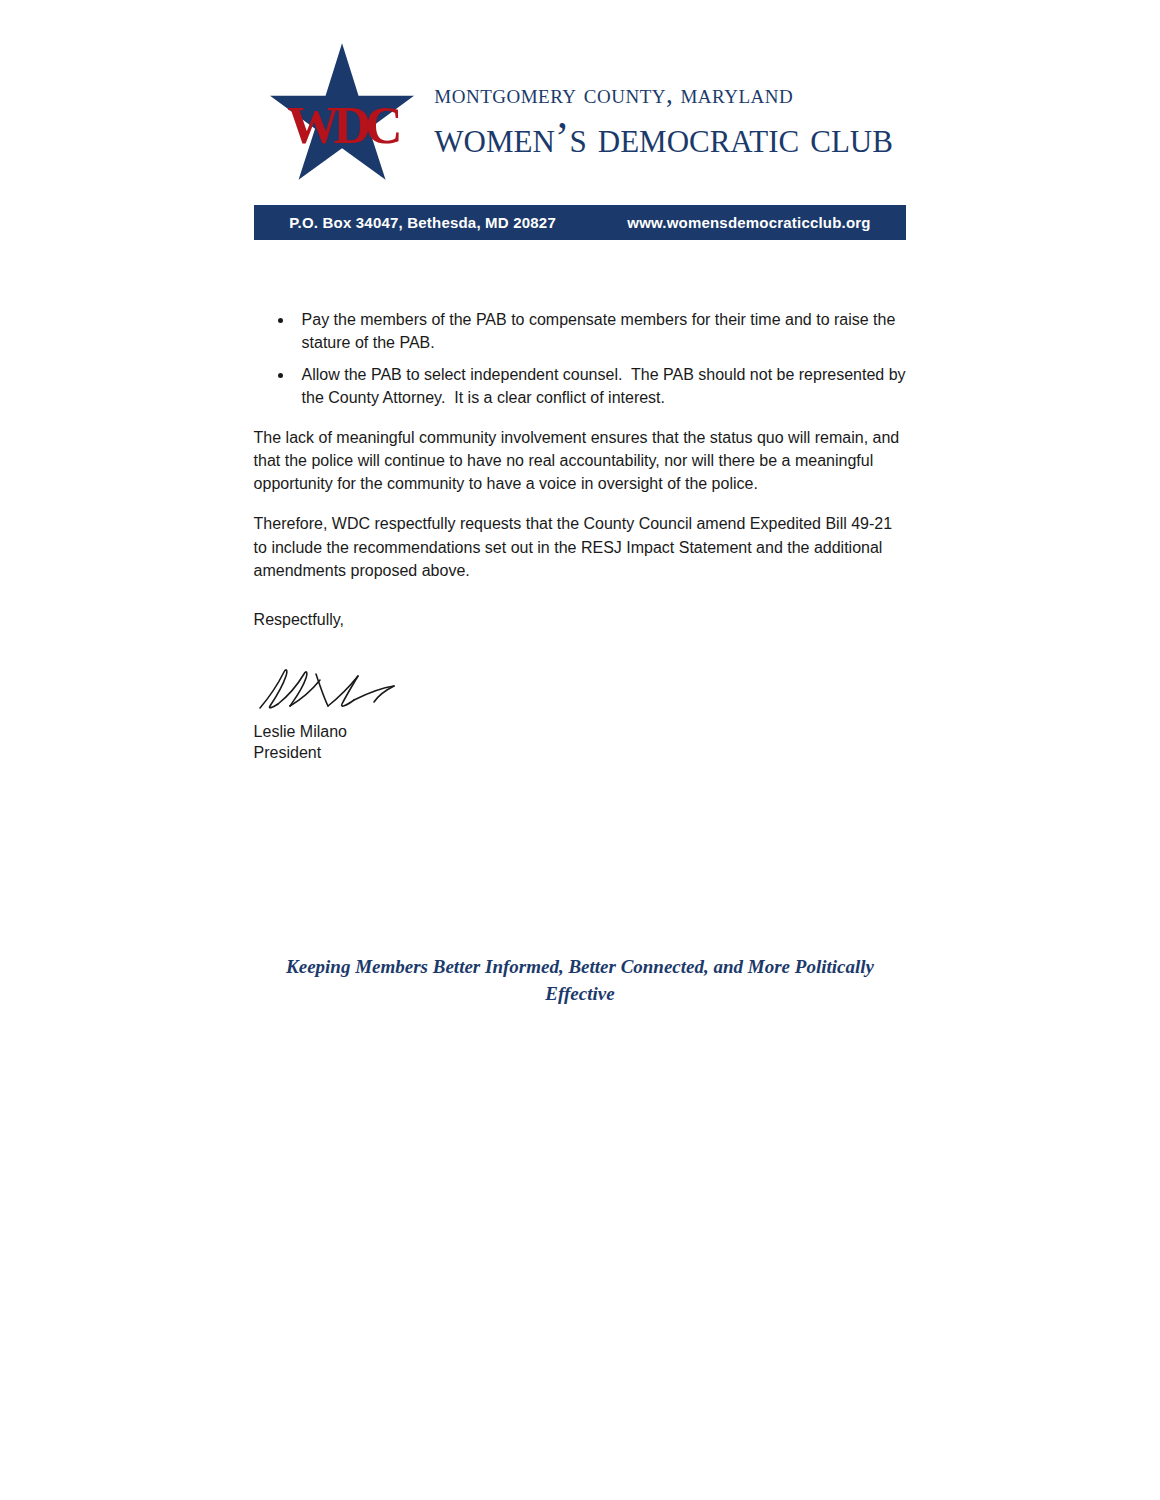WDC
Montgomery County, Maryland
Women’s Democratic Club
P.O. Box 34047, Bethesda, MD 20827 www.womensdemocraticclub.org
Pay the members of the PAB to compensate members for their time and to raise the stature of the PAB.
Allow the PAB to select independent counsel. The PAB should not be represented by the County Attorney. It is a clear conflict of interest.
The lack of meaningful community involvement ensures that the status quo will remain, and that the police will continue to have no real accountability, nor will there be a meaningful opportunity for the community to have a voice in oversight of the police.
Therefore, WDC respectfully requests that the County Council amend Expedited Bill 49-21 to include the recommendations set out in the RESJ Impact Statement and the additional amendments proposed above.
Respectfully,
Leslie Milano
President
Keeping Members Better Informed, Better Connected, and More Politically Effective